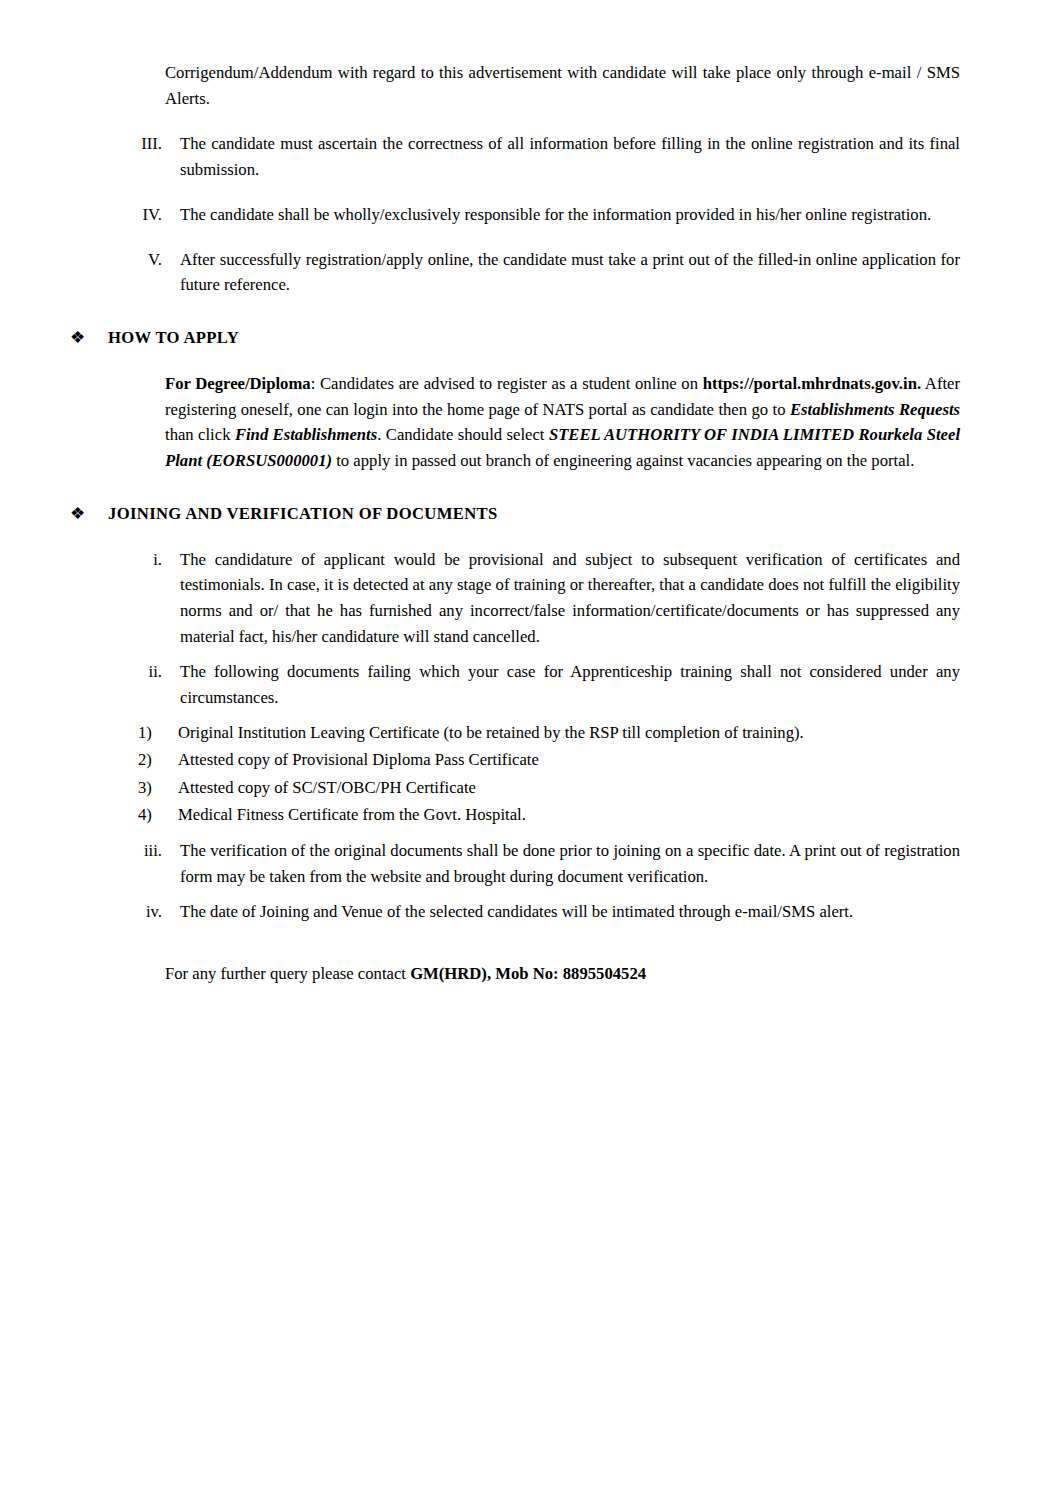Corrigendum/Addendum with regard to this advertisement with candidate will take place only through e-mail / SMS Alerts.
III.
The candidate must ascertain the correctness of all information before filling in the online registration and its final submission.
IV.
The candidate shall be wholly/exclusively responsible for the information provided in his/her online registration.
V.
After successfully registration/apply online, the candidate must take a print out of the filled-in online application for future reference.
❖HOW TO APPLY
For Degree/Diploma: Candidates are advised to register as a student online on https://portal.mhrdnats.gov.in. After registering oneself, one can login into the home page of NATS portal as candidate then go to Establishments Requests than click Find Establishments. Candidate should select STEEL AUTHORITY OF INDIA LIMITED Rourkela Steel Plant (EORSUS000001) to apply in passed out branch of engineering against vacancies appearing on the portal.
❖JOINING AND VERIFICATION OF DOCUMENTS
i.
The candidature of applicant would be provisional and subject to subsequent verification of certificates and testimonials. In case, it is detected at any stage of training or thereafter, that a candidate does not fulfill the eligibility norms and or/ that he has furnished any incorrect/false information/certificate/documents or has suppressed any material fact, his/her candidature will stand cancelled.
ii.
The following documents failing which your case for Apprenticeship training shall not considered under any circumstances.
1)
Original Institution Leaving Certificate (to be retained by the RSP till completion of training).
2)
Attested copy of Provisional Diploma Pass Certificate
3)
Attested copy of SC/ST/OBC/PH Certificate
4)
Medical Fitness Certificate from the Govt. Hospital.
iii.
The verification of the original documents shall be done prior to joining on a specific date. A print out of registration form may be taken from the website and brought during document verification.
iv.
The date of Joining and Venue of the selected candidates will be intimated through e-mail/SMS alert.
For any further query please contact GM(HRD), Mob No: 8895504524